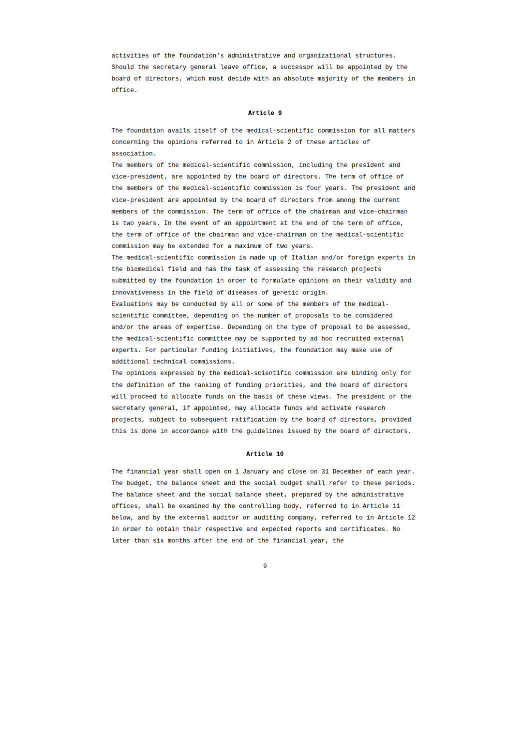activities of the foundation’s administrative and organizational structures. Should the secretary general leave office, a successor will be appointed by the board of directors, which must decide with an absolute majority of the members in office.
Article 9
The foundation avails itself of the medical-scientific commission for all matters concerning the opinions referred to in Article 2 of these articles of association.
The members of the medical-scientific commission, including the president and vice-president, are appointed by the board of directors. The term of office of the members of the medical-scientific commission is four years. The president and vice-president are appointed by the board of directors from among the current members of the commission. The term of office of the chairman and vice-chairman is two years. In the event of an appointment at the end of the term of office, the term of office of the chairman and vice-chairman on the medical-scientific commission may be extended for a maximum of two years.
The medical-scientific commission is made up of Italian and/or foreign experts in the biomedical field and has the task of assessing the research projects submitted by the foundation in order to formulate opinions on their validity and innovativeness in the field of diseases of genetic origin.
Evaluations may be conducted by all or some of the members of the medical-scientific committee, depending on the number of proposals to be considered and/or the areas of expertise. Depending on the type of proposal to be assessed, the medical-scientific committee may be supported by ad hoc recruited external experts. For particular funding initiatives, the foundation may make use of additional technical commissions.
The opinions expressed by the medical-scientific commission are binding only for the definition of the ranking of funding priorities, and the board of directors will proceed to allocate funds on the basis of these views. The president or the secretary general, if appointed, may allocate funds and activate research projects, subject to subsequent ratification by the board of directors, provided this is done in accordance with the guidelines issued by the board of directors.
Article 10
The financial year shall open on 1 January and close on 31 December of each year. The budget, the balance sheet and the social budget shall refer to these periods. The balance sheet and the social balance sheet, prepared by the administrative offices, shall be examined by the controlling body, referred to in Article 11 below, and by the external auditor or auditing company, referred to in Article 12 in order to obtain their respective and expected reports and certificates. No later than six months after the end of the financial year, the
9